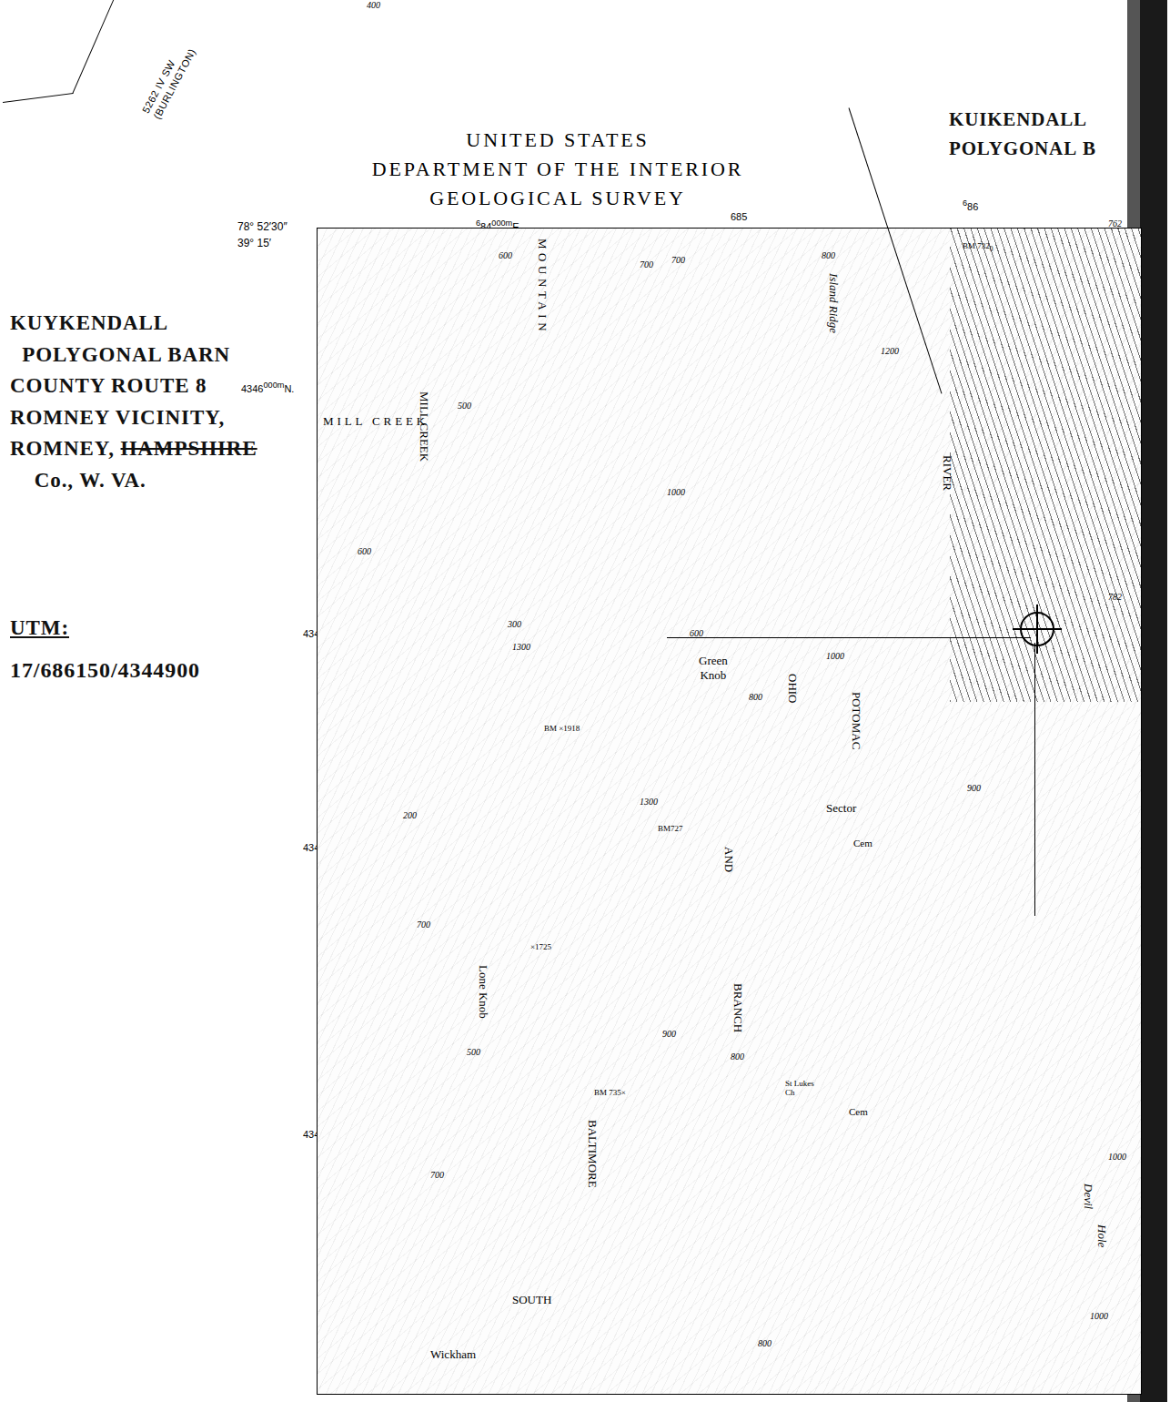United States
Department of the Interior
Geological Survey
5262 IV SW
(BURLINGTON)
78° 52′30″
39° 15′
684000mE.
685
686
4346000mN.
4345
4344
4343
KUIKENDALL
POLYGONAL B
KUYKENDALL
POLYGONAL BARN
COUNTY ROUTE 8
ROMNEY VICINITY,
ROMNEY, HAMPSHIRE
Co., W. VA.
UTM:
17/686150/4344900
MILL CREEK
MILL CREEK
MOUNTAIN
Island Ridge
RIVER
POTOMAC
OHIO
AND
BRANCH
SOUTH
BALTIMORE
Green
Knob
Lone Knob
Sector
Cem
Cem
St Lukes
Ch
Wickham
Devil
Hole
BM 7320
BM ×1918
BM727
BM 735×
×1725
400
600
700
700
800
1200
1000
1000
1300
600
800
1300
700
500
700
800
900
800
1000
1000
900
500
300
200
600
782
762